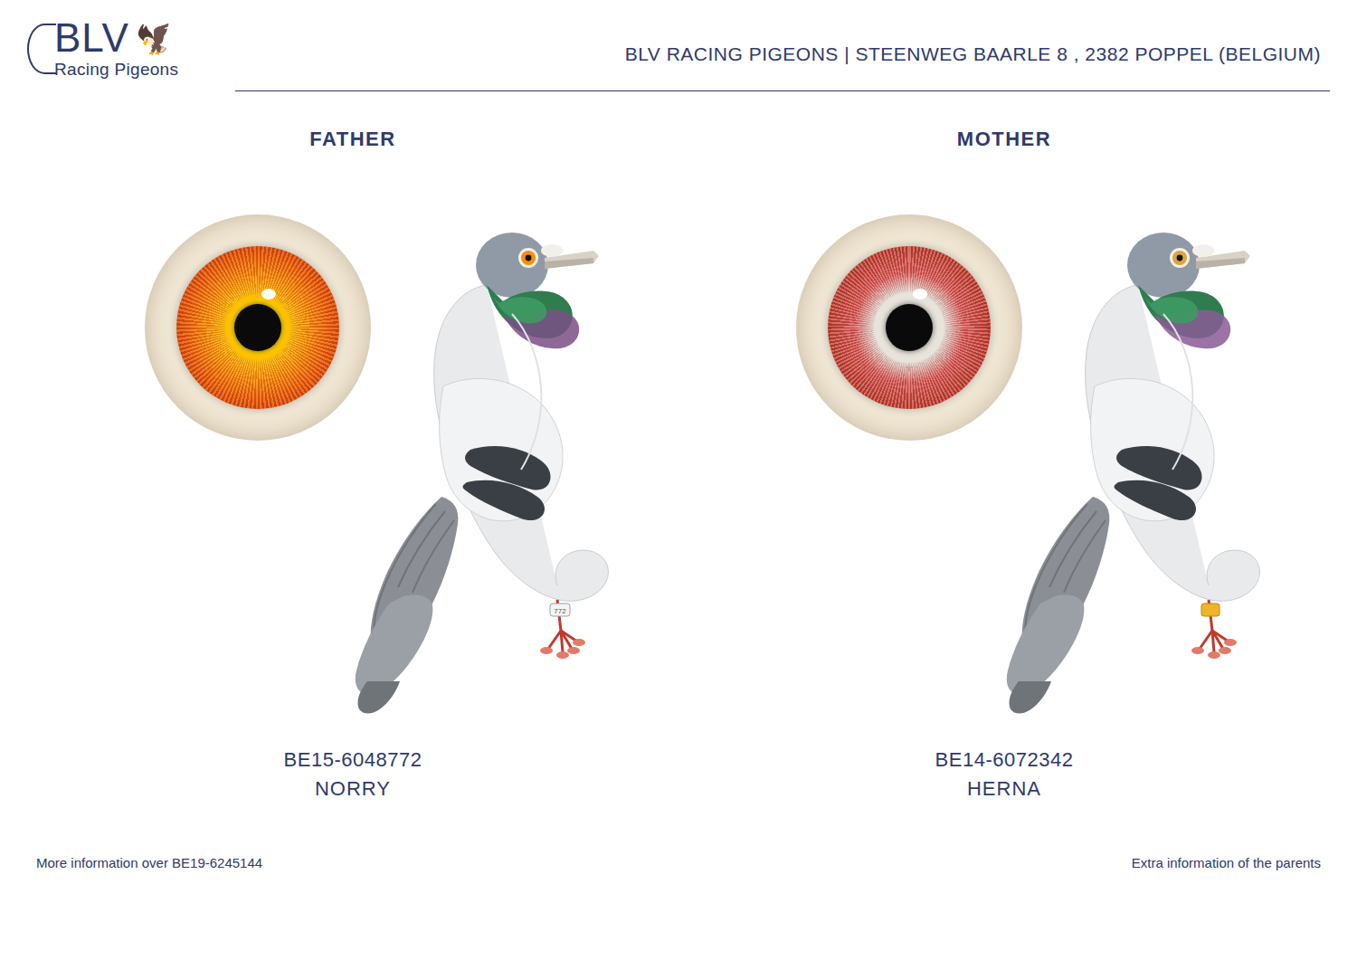BLV 🦅
Racing Pigeons
BLV RACING PIGEONS | STEENWEG BAARLE 8 , 2382 POPPEL (BELGIUM)
FATHER
772
BE15-6048772
NORRY
MOTHER
BE14-6072342
HERNA
More information over BE19-6245144
Extra information of the parents